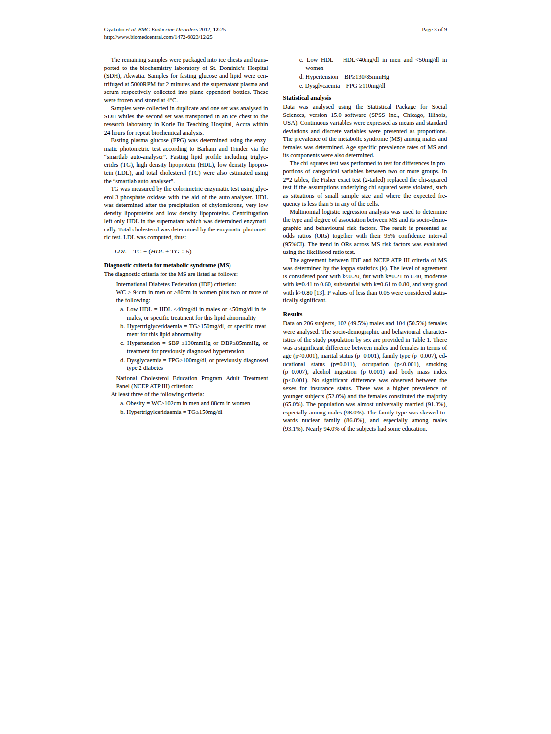Gyakobo et al. BMC Endocrine Disorders 2012, 12:25
http://www.biomedcentral.com/1472-6823/12/25
Page 3 of 9
The remaining samples were packaged into ice chests and transported to the biochemistry laboratory of St. Dominic’s Hospital (SDH), Akwatia. Samples for fasting glucose and lipid were centrifuged at 5000RPM for 2 minutes and the supernatant plasma and serum respectively collected into plane eppendorf bottles. These were frozen and stored at 4°C.
Samples were collected in duplicate and one set was analysed in SDH whiles the second set was transported in an ice chest to the research laboratory in Korle-Bu Teaching Hospital, Accra within 24 hours for repeat biochemical analysis.
Fasting plasma glucose (FPG) was determined using the enzymatic photometric test according to Barham and Trinder via the “smartlab auto-analyser”. Fasting lipid profile including triglycerides (TG), high density lipoprotein (HDL), low density lipoprotein (LDL), and total cholesterol (TC) were also estimated using the “smartlab auto-analyser”.
TG was measured by the colorimetric enzymatic test using glycerol-3-phosphate-oxidase with the aid of the auto-analyser. HDL was determined after the precipitation of chylomicrons, very low density lipoproteins and low density lipoproteins. Centrifugation left only HDL in the supernatant which was determined enzymatically. Total cholesterol was determined by the enzymatic photometric test. LDL was computed, thus:
LDL = TC − (HDL + TG ÷ 5)
Diagnostic criteria for metabolic syndrome (MS)
The diagnostic criteria for the MS are listed as follows:
International Diabetes Federation (IDF) criterion:
WC ≥ 94cm in men or ≥80cm in women plus two or more of the following:
a. Low HDL = HDL <40mg/dl in males or <50mg/dl in females, or specific treatment for this lipid abnormality
b. Hypertriglyceridaemia = TG≥150mg/dl, or specific treatment for this lipid abnormality
c. Hypertension = SBP ≥130mmHg or DBP≥85mmHg, or treatment for previously diagnosed hypertension
d. Dysglycaemia = FPG≥100mg/dl, or previously diagnosed type 2 diabetes
National Cholesterol Education Program Adult Treatment Panel (NCEP ATP III) criterion:
At least three of the following criteria:
a. Obesity = WC>102cm in men and 88cm in women
b. Hypertrigylceridaemia = TG≥150mg/dl
c. Low HDL = HDL<40mg/dl in men and <50mg/dl in women
d. Hypertension = BP≥130/85mmHg
e. Dysglycaemia = FPG ≥110mg/dl
Statistical analysis
Data was analysed using the Statistical Package for Social Sciences, version 15.0 software (SPSS Inc., Chicago, Illinois, USA). Continuous variables were expressed as means and standard deviations and discrete variables were presented as proportions. The prevalence of the metabolic syndrome (MS) among males and females was determined. Age-specific prevalence rates of MS and its components were also determined.
The chi-squares test was performed to test for differences in proportions of categorical variables between two or more groups. In 2*2 tables, the Fisher exact test (2-tailed) replaced the chi-squared test if the assumptions underlying chi-squared were violated, such as situations of small sample size and where the expected frequency is less than 5 in any of the cells.
Multinomial logistic regression analysis was used to determine the type and degree of association between MS and its socio-demographic and behavioural risk factors. The result is presented as odds ratios (ORs) together with their 95% confidence interval (95%CI). The trend in ORs across MS risk factors was evaluated using the likelihood ratio test.
The agreement between IDF and NCEP ATP III criteria of MS was determined by the kappa statistics (k). The level of agreement is considered poor with k≤0.20, fair with k=0.21 to 0.40, moderate with k=0.41 to 0.60, substantial with k=0.61 to 0.80, and very good with k>0.80 [13]. P values of less than 0.05 were considered statistically significant.
Results
Data on 206 subjects, 102 (49.5%) males and 104 (50.5%) females were analysed. The socio-demographic and behavioural characteristics of the study population by sex are provided in Table 1. There was a significant difference between males and females in terms of age (p<0.001), marital status (p=0.001), family type (p=0.007), educational status (p=0.011), occupation (p<0.001), smoking (p=0.007), alcohol ingestion (p=0.001) and body mass index (p<0.001). No significant difference was observed between the sexes for insurance status. There was a higher prevalence of younger subjects (52.0%) and the females constituted the majority (65.0%). The population was almost universally married (91.3%), especially among males (98.0%). The family type was skewed towards nuclear family (86.8%), and especially among males (93.1%). Nearly 94.0% of the subjects had some education.